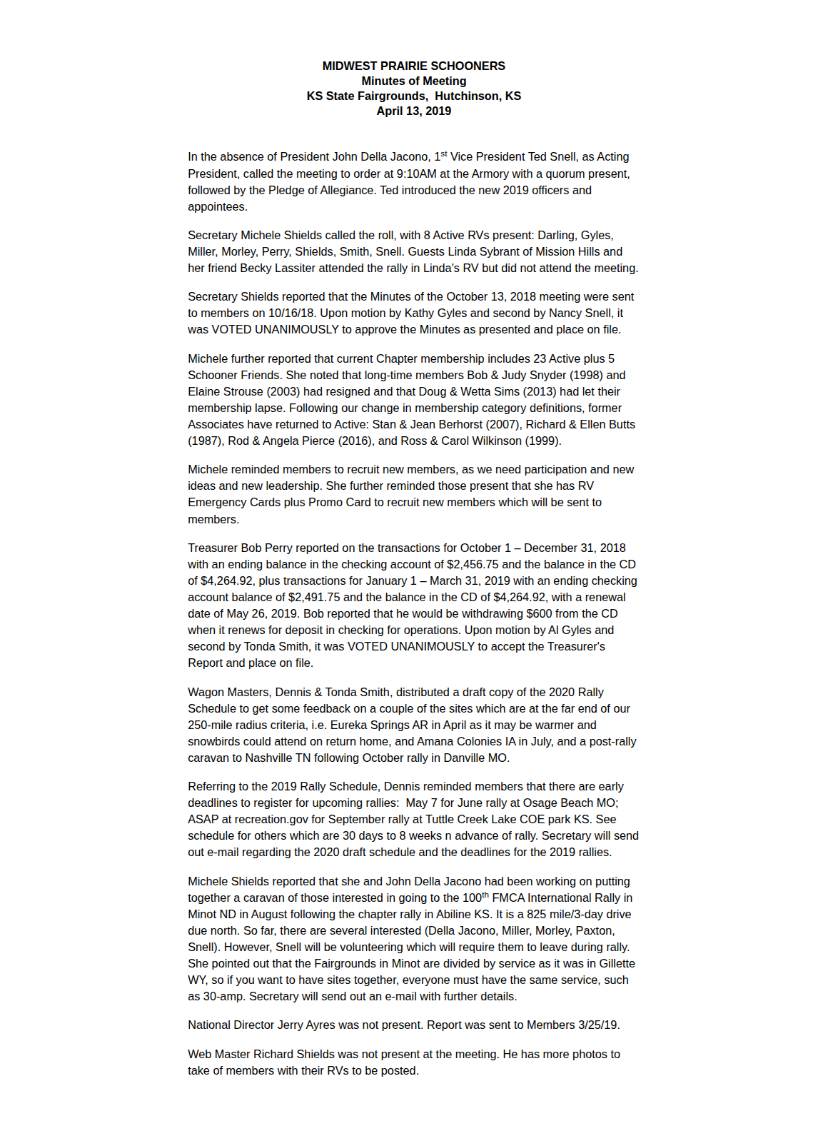MIDWEST PRAIRIE SCHOONERS Minutes of Meeting KS State Fairgrounds, Hutchinson, KS April 13, 2019
In the absence of President John Della Jacono, 1st Vice President Ted Snell, as Acting President, called the meeting to order at 9:10AM at the Armory with a quorum present, followed by the Pledge of Allegiance. Ted introduced the new 2019 officers and appointees.
Secretary Michele Shields called the roll, with 8 Active RVs present: Darling, Gyles, Miller, Morley, Perry, Shields, Smith, Snell. Guests Linda Sybrant of Mission Hills and her friend Becky Lassiter attended the rally in Linda's RV but did not attend the meeting.
Secretary Shields reported that the Minutes of the October 13, 2018 meeting were sent to members on 10/16/18. Upon motion by Kathy Gyles and second by Nancy Snell, it was VOTED UNANIMOUSLY to approve the Minutes as presented and place on file.
Michele further reported that current Chapter membership includes 23 Active plus 5 Schooner Friends. She noted that long-time members Bob & Judy Snyder (1998) and Elaine Strouse (2003) had resigned and that Doug & Wetta Sims (2013) had let their membership lapse. Following our change in membership category definitions, former Associates have returned to Active: Stan & Jean Berhorst (2007), Richard & Ellen Butts (1987), Rod & Angela Pierce (2016), and Ross & Carol Wilkinson (1999).
Michele reminded members to recruit new members, as we need participation and new ideas and new leadership. She further reminded those present that she has RV Emergency Cards plus Promo Card to recruit new members which will be sent to members.
Treasurer Bob Perry reported on the transactions for October 1 – December 31, 2018 with an ending balance in the checking account of $2,456.75 and the balance in the CD of $4,264.92, plus transactions for January 1 – March 31, 2019 with an ending checking account balance of $2,491.75 and the balance in the CD of $4,264.92, with a renewal date of May 26, 2019. Bob reported that he would be withdrawing $600 from the CD when it renews for deposit in checking for operations. Upon motion by Al Gyles and second by Tonda Smith, it was VOTED UNANIMOUSLY to accept the Treasurer's Report and place on file.
Wagon Masters, Dennis & Tonda Smith, distributed a draft copy of the 2020 Rally Schedule to get some feedback on a couple of the sites which are at the far end of our 250-mile radius criteria, i.e. Eureka Springs AR in April as it may be warmer and snowbirds could attend on return home, and Amana Colonies IA in July, and a post-rally caravan to Nashville TN following October rally in Danville MO.
Referring to the 2019 Rally Schedule, Dennis reminded members that there are early deadlines to register for upcoming rallies: May 7 for June rally at Osage Beach MO; ASAP at recreation.gov for September rally at Tuttle Creek Lake COE park KS. See schedule for others which are 30 days to 8 weeks n advance of rally. Secretary will send out e-mail regarding the 2020 draft schedule and the deadlines for the 2019 rallies.
Michele Shields reported that she and John Della Jacono had been working on putting together a caravan of those interested in going to the 100th FMCA International Rally in Minot ND in August following the chapter rally in Abiline KS. It is a 825 mile/3-day drive due north. So far, there are several interested (Della Jacono, Miller, Morley, Paxton, Snell). However, Snell will be volunteering which will require them to leave during rally. She pointed out that the Fairgrounds in Minot are divided by service as it was in Gillette WY, so if you want to have sites together, everyone must have the same service, such as 30-amp. Secretary will send out an e-mail with further details.
National Director Jerry Ayres was not present. Report was sent to Members 3/25/19.
Web Master Richard Shields was not present at the meeting. He has more photos to take of members with their RVs to be posted.